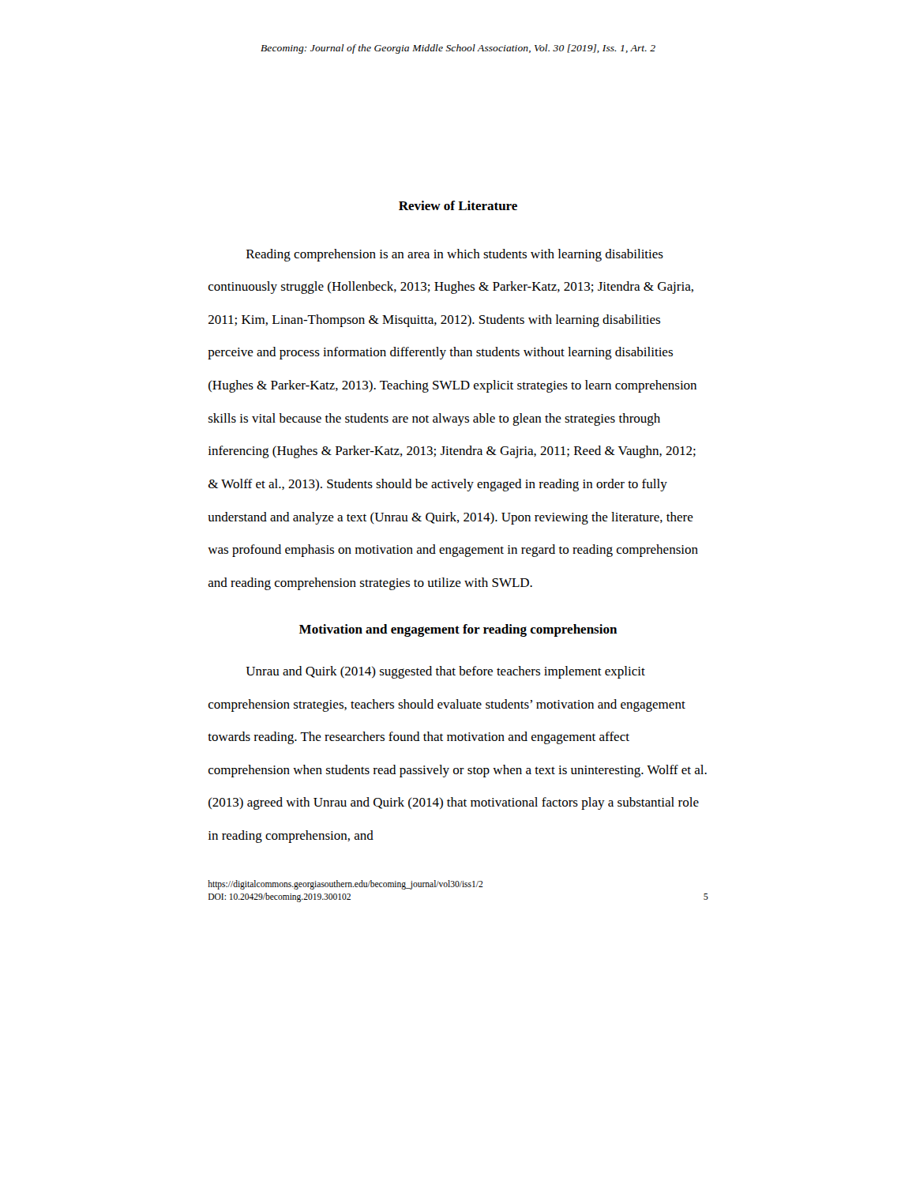Becoming: Journal of the Georgia Middle School Association, Vol. 30 [2019], Iss. 1, Art. 2
Review of Literature
Reading comprehension is an area in which students with learning disabilities continuously struggle (Hollenbeck, 2013; Hughes & Parker-Katz, 2013; Jitendra & Gajria, 2011; Kim, Linan-Thompson & Misquitta, 2012). Students with learning disabilities perceive and process information differently than students without learning disabilities (Hughes & Parker-Katz, 2013). Teaching SWLD explicit strategies to learn comprehension skills is vital because the students are not always able to glean the strategies through inferencing (Hughes & Parker-Katz, 2013; Jitendra & Gajria, 2011; Reed & Vaughn, 2012; & Wolff et al., 2013). Students should be actively engaged in reading in order to fully understand and analyze a text (Unrau & Quirk, 2014). Upon reviewing the literature, there was profound emphasis on motivation and engagement in regard to reading comprehension and reading comprehension strategies to utilize with SWLD.
Motivation and engagement for reading comprehension
Unrau and Quirk (2014) suggested that before teachers implement explicit comprehension strategies, teachers should evaluate students’ motivation and engagement towards reading. The researchers found that motivation and engagement affect comprehension when students read passively or stop when a text is uninteresting. Wolff et al. (2013) agreed with Unrau and Quirk (2014) that motivational factors play a substantial role in reading comprehension, and
https://digitalcommons.georgiasouthern.edu/becoming_journal/vol30/iss1/2 DOI: 10.20429/becoming.2019.300102 5